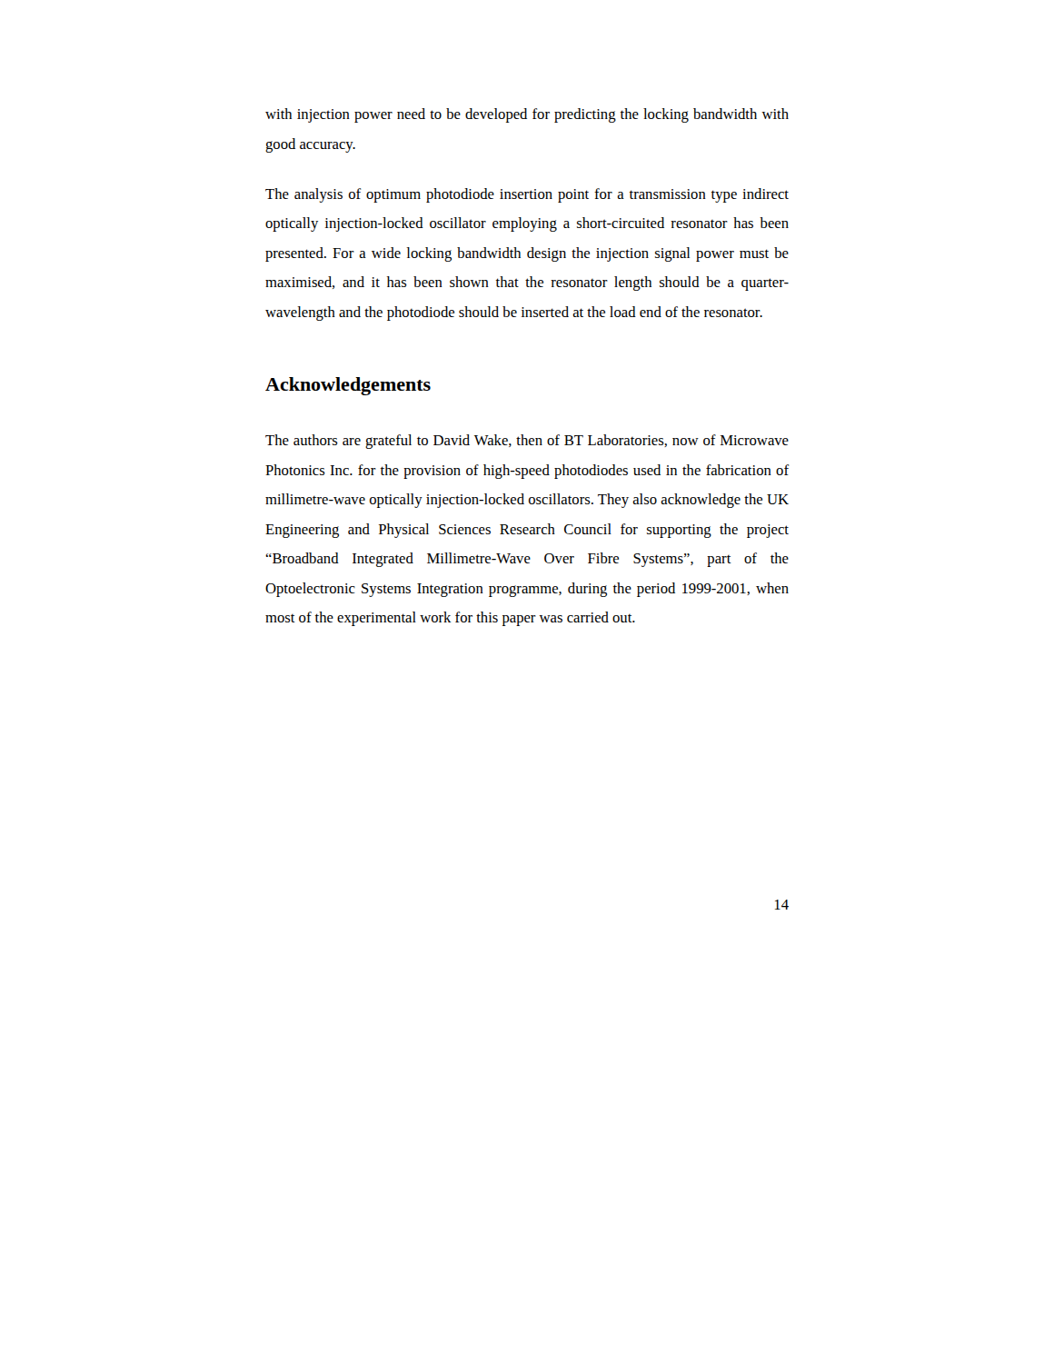with injection power need to be developed for predicting the locking bandwidth with good accuracy.
The analysis of optimum photodiode insertion point for a transmission type indirect optically injection-locked oscillator employing a short-circuited resonator has been presented. For a wide locking bandwidth design the injection signal power must be maximised, and it has been shown that the resonator length should be a quarter-wavelength and the photodiode should be inserted at the load end of the resonator.
Acknowledgements
The authors are grateful to David Wake, then of BT Laboratories, now of Microwave Photonics Inc. for the provision of high-speed photodiodes used in the fabrication of millimetre-wave optically injection-locked oscillators. They also acknowledge the UK Engineering and Physical Sciences Research Council for supporting the project “Broadband Integrated Millimetre-Wave Over Fibre Systems”, part of the Optoelectronic Systems Integration programme, during the period 1999-2001, when most of the experimental work for this paper was carried out.
14